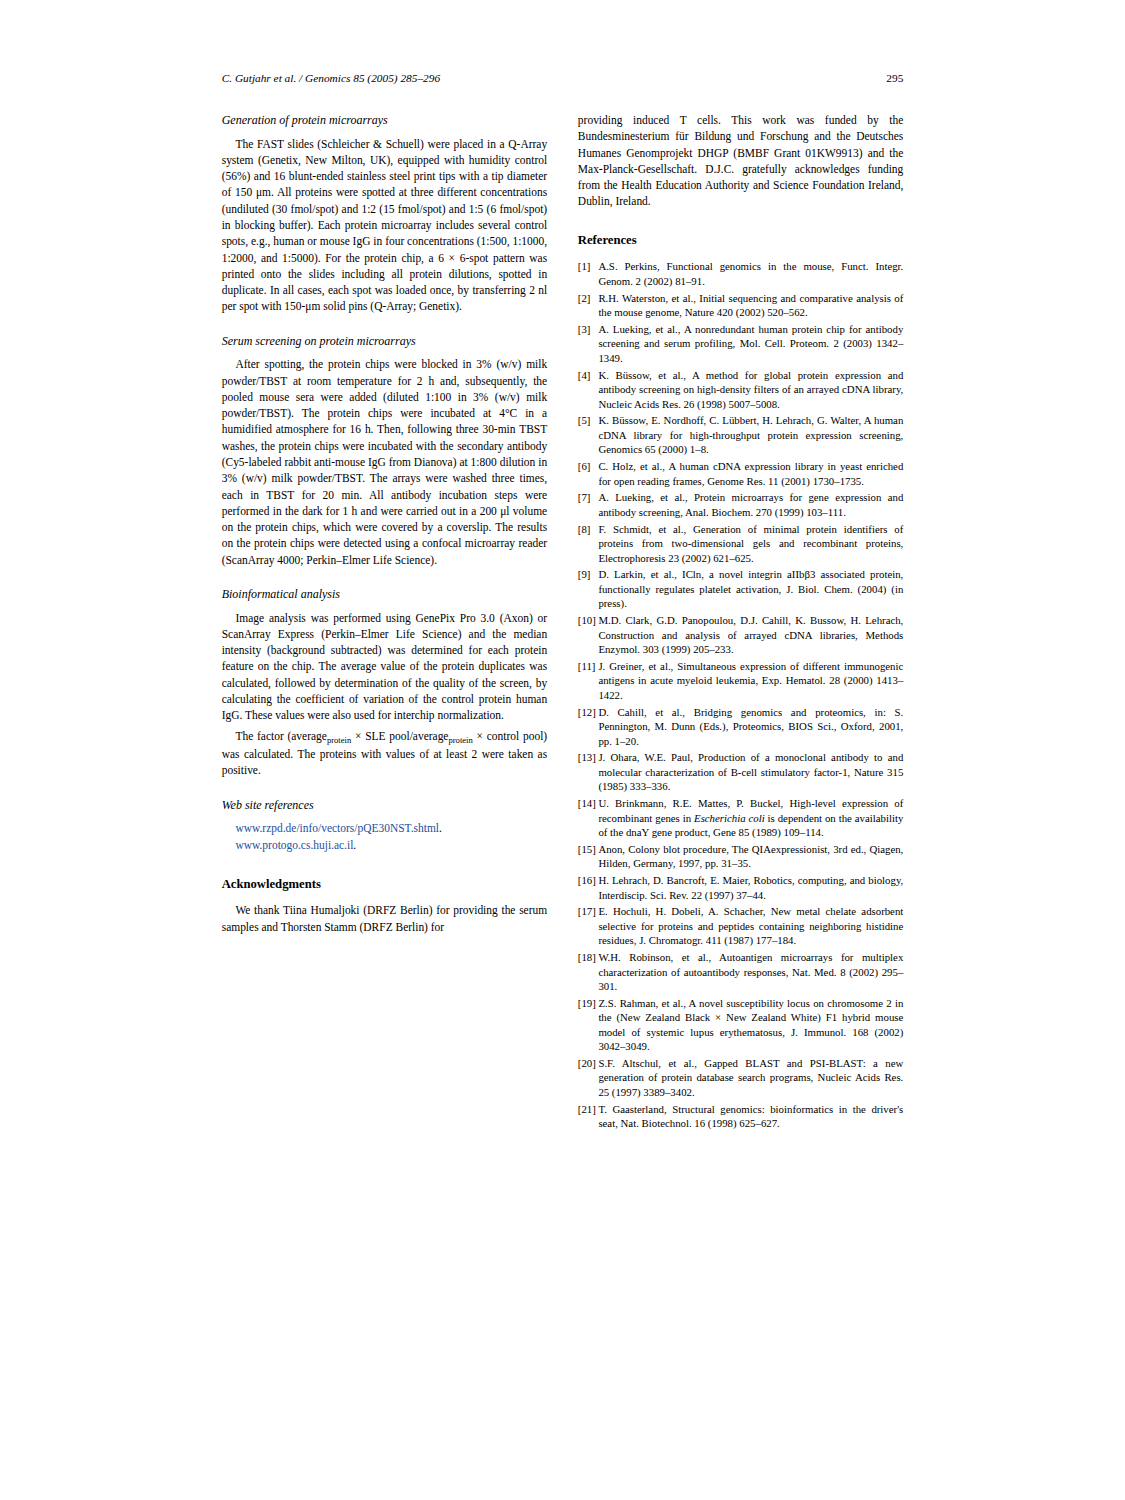C. Gutjahr et al. / Genomics 85 (2005) 285–296 295
Generation of protein microarrays
The FAST slides (Schleicher & Schuell) were placed in a Q-Array system (Genetix, New Milton, UK), equipped with humidity control (56%) and 16 blunt-ended stainless steel print tips with a tip diameter of 150 μm. All proteins were spotted at three different concentrations (undiluted (30 fmol/spot) and 1:2 (15 fmol/spot) and 1:5 (6 fmol/spot) in blocking buffer). Each protein microarray includes several control spots, e.g., human or mouse IgG in four concentrations (1:500, 1:1000, 1:2000, and 1:5000). For the protein chip, a 6 × 6-spot pattern was printed onto the slides including all protein dilutions, spotted in duplicate. In all cases, each spot was loaded once, by transferring 2 nl per spot with 150-μm solid pins (Q-Array; Genetix).
Serum screening on protein microarrays
After spotting, the protein chips were blocked in 3% (w/v) milk powder/TBST at room temperature for 2 h and, subsequently, the pooled mouse sera were added (diluted 1:100 in 3% (w/v) milk powder/TBST). The protein chips were incubated at 4°C in a humidified atmosphere for 16 h. Then, following three 30-min TBST washes, the protein chips were incubated with the secondary antibody (Cy5-labeled rabbit anti-mouse IgG from Dianova) at 1:800 dilution in 3% (w/v) milk powder/TBST. The arrays were washed three times, each in TBST for 20 min. All antibody incubation steps were performed in the dark for 1 h and were carried out in a 200 μl volume on the protein chips, which were covered by a coverslip. The results on the protein chips were detected using a confocal microarray reader (ScanArray 4000; Perkin–Elmer Life Science).
Bioinformatical analysis
Image analysis was performed using GenePix Pro 3.0 (Axon) or ScanArray Express (Perkin–Elmer Life Science) and the median intensity (background subtracted) was determined for each protein feature on the chip. The average value of the protein duplicates was calculated, followed by determination of the quality of the screen, by calculating the coefficient of variation of the control protein human IgG. These values were also used for interchip normalization.
The factor (averageprotein × SLE pool/averageprotein × control pool) was calculated. The proteins with values of at least 2 were taken as positive.
Web site references
www.rzpd.de/info/vectors/pQE30NST.shtml.
www.protogo.cs.huji.ac.il.
Acknowledgments
We thank Tiina Humaljoki (DRFZ Berlin) for providing the serum samples and Thorsten Stamm (DRFZ Berlin) for
providing induced T cells. This work was funded by the Bundesminesterium für Bildung und Forschung and the Deutsches Humanes Genomprojekt DHGP (BMBF Grant 01KW9913) and the Max-Planck-Gesellschaft. D.J.C. gratefully acknowledges funding from the Health Education Authority and Science Foundation Ireland, Dublin, Ireland.
References
[1] A.S. Perkins, Functional genomics in the mouse, Funct. Integr. Genom. 2 (2002) 81–91.
[2] R.H. Waterston, et al., Initial sequencing and comparative analysis of the mouse genome, Nature 420 (2002) 520–562.
[3] A. Lueking, et al., A nonredundant human protein chip for antibody screening and serum profiling, Mol. Cell. Proteom. 2 (2003) 1342–1349.
[4] K. Büssow, et al., A method for global protein expression and antibody screening on high-density filters of an arrayed cDNA library, Nucleic Acids Res. 26 (1998) 5007–5008.
[5] K. Büssow, E. Nordhoff, C. Lübbert, H. Lehrach, G. Walter, A human cDNA library for high-throughput protein expression screening, Genomics 65 (2000) 1–8.
[6] C. Holz, et al., A human cDNA expression library in yeast enriched for open reading frames, Genome Res. 11 (2001) 1730–1735.
[7] A. Lueking, et al., Protein microarrays for gene expression and antibody screening, Anal. Biochem. 270 (1999) 103–111.
[8] F. Schmidt, et al., Generation of minimal protein identifiers of proteins from two-dimensional gels and recombinant proteins, Electrophoresis 23 (2002) 621–625.
[9] D. Larkin, et al., ICln, a novel integrin aIIbβ3 associated protein, functionally regulates platelet activation, J. Biol. Chem. (2004) (in press).
[10] M.D. Clark, G.D. Panopoulou, D.J. Cahill, K. Bussow, H. Lehrach, Construction and analysis of arrayed cDNA libraries, Methods Enzymol. 303 (1999) 205–233.
[11] J. Greiner, et al., Simultaneous expression of different immunogenic antigens in acute myeloid leukemia, Exp. Hematol. 28 (2000) 1413–1422.
[12] D. Cahill, et al., Bridging genomics and proteomics, in: S. Pennington, M. Dunn (Eds.), Proteomics, BIOS Sci., Oxford, 2001, pp. 1–20.
[13] J. Ohara, W.E. Paul, Production of a monoclonal antibody to and molecular characterization of B-cell stimulatory factor-1, Nature 315 (1985) 333–336.
[14] U. Brinkmann, R.E. Mattes, P. Buckel, High-level expression of recombinant genes in Escherichia coli is dependent on the availability of the dnaY gene product, Gene 85 (1989) 109–114.
[15] Anon, Colony blot procedure, The QIAexpressionist, 3rd ed., Qiagen, Hilden, Germany, 1997, pp. 31–35.
[16] H. Lehrach, D. Bancroft, E. Maier, Robotics, computing, and biology, Interdiscip. Sci. Rev. 22 (1997) 37–44.
[17] E. Hochuli, H. Dobeli, A. Schacher, New metal chelate adsorbent selective for proteins and peptides containing neighboring histidine residues, J. Chromatogr. 411 (1987) 177–184.
[18] W.H. Robinson, et al., Autoantigen microarrays for multiplex characterization of autoantibody responses, Nat. Med. 8 (2002) 295–301.
[19] Z.S. Rahman, et al., A novel susceptibility locus on chromosome 2 in the (New Zealand Black × New Zealand White) F1 hybrid mouse model of systemic lupus erythematosus, J. Immunol. 168 (2002) 3042–3049.
[20] S.F. Altschul, et al., Gapped BLAST and PSI-BLAST: a new generation of protein database search programs, Nucleic Acids Res. 25 (1997) 3389–3402.
[21] T. Gaasterland, Structural genomics: bioinformatics in the driver's seat, Nat. Biotechnol. 16 (1998) 625–627.